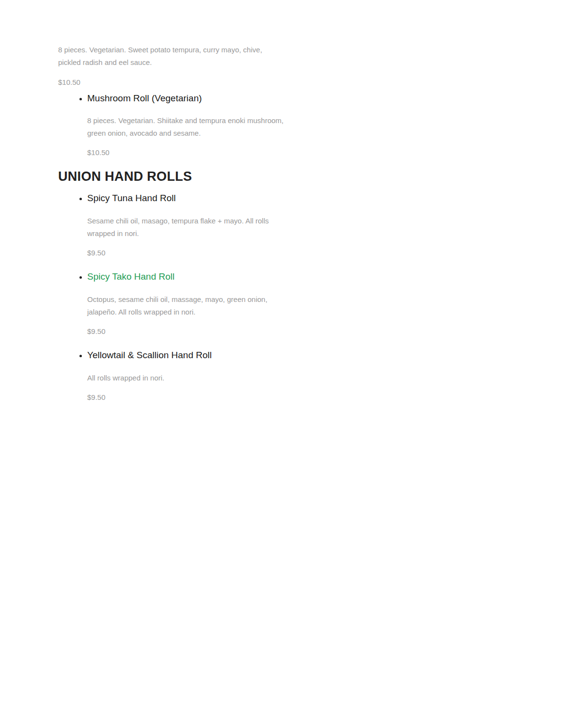8 pieces. Vegetarian. Sweet potato tempura, curry mayo, chive, pickled radish and eel sauce.
$10.50
Mushroom Roll (Vegetarian)
8 pieces. Vegetarian. Shiitake and tempura enoki mushroom, green onion, avocado and sesame.
$10.50
UNION HAND ROLLS
Spicy Tuna Hand Roll
Sesame chili oil, masago, tempura flake + mayo. All rolls wrapped in nori.
$9.50
Spicy Tako Hand Roll
Octopus, sesame chili oil, massage, mayo, green onion, jalapeño. All rolls wrapped in nori.
$9.50
Yellowtail & Scallion Hand Roll
All rolls wrapped in nori.
$9.50